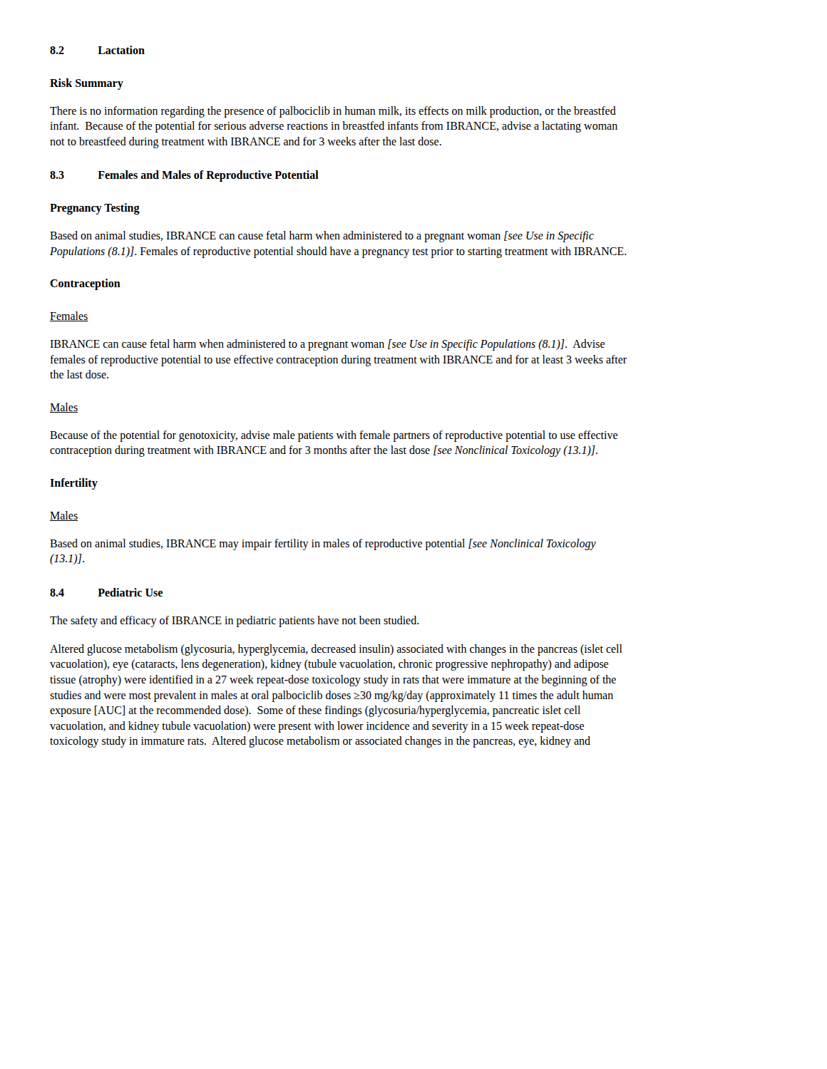8.2 Lactation
Risk Summary
There is no information regarding the presence of palbociclib in human milk, its effects on milk production, or the breastfed infant. Because of the potential for serious adverse reactions in breastfed infants from IBRANCE, advise a lactating woman not to breastfeed during treatment with IBRANCE and for 3 weeks after the last dose.
8.3 Females and Males of Reproductive Potential
Pregnancy Testing
Based on animal studies, IBRANCE can cause fetal harm when administered to a pregnant woman [see Use in Specific Populations (8.1)]. Females of reproductive potential should have a pregnancy test prior to starting treatment with IBRANCE.
Contraception
Females
IBRANCE can cause fetal harm when administered to a pregnant woman [see Use in Specific Populations (8.1)]. Advise females of reproductive potential to use effective contraception during treatment with IBRANCE and for at least 3 weeks after the last dose.
Males
Because of the potential for genotoxicity, advise male patients with female partners of reproductive potential to use effective contraception during treatment with IBRANCE and for 3 months after the last dose [see Nonclinical Toxicology (13.1)].
Infertility
Males
Based on animal studies, IBRANCE may impair fertility in males of reproductive potential [see Nonclinical Toxicology (13.1)].
8.4 Pediatric Use
The safety and efficacy of IBRANCE in pediatric patients have not been studied.
Altered glucose metabolism (glycosuria, hyperglycemia, decreased insulin) associated with changes in the pancreas (islet cell vacuolation), eye (cataracts, lens degeneration), kidney (tubule vacuolation, chronic progressive nephropathy) and adipose tissue (atrophy) were identified in a 27 week repeat-dose toxicology study in rats that were immature at the beginning of the studies and were most prevalent in males at oral palbociclib doses ≥30 mg/kg/day (approximately 11 times the adult human exposure [AUC] at the recommended dose). Some of these findings (glycosuria/hyperglycemia, pancreatic islet cell vacuolation, and kidney tubule vacuolation) were present with lower incidence and severity in a 15 week repeat-dose toxicology study in immature rats. Altered glucose metabolism or associated changes in the pancreas, eye, kidney and